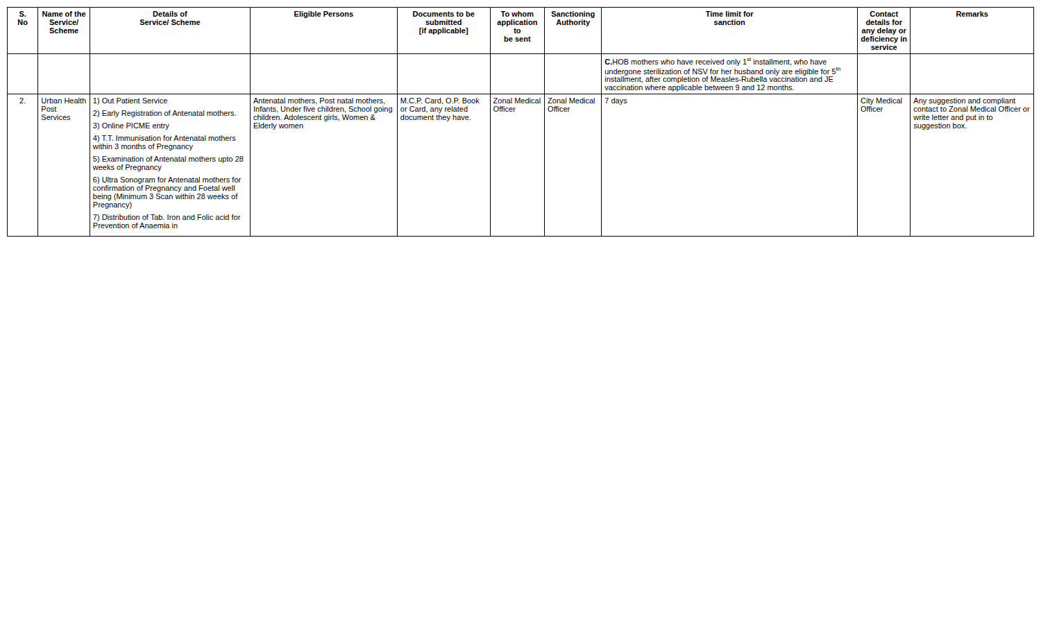| S. No | Name of the Service/ Scheme | Details of Service/ Scheme | Eligible Persons | Documents to be submitted [if applicable] | To whom application to be sent | Sanctioning Authority | Time limit for sanction | Contact details for any delay or deficiency in service | Remarks |
| --- | --- | --- | --- | --- | --- | --- | --- | --- | --- |
| | | | | | | | C. HOB mothers who have received only 1 st installment, who have undergone sterilization of NSV for her husband only are eligible for 5 th installment, after completion of Measles-Rubella vaccination and JE vaccination where applicable between 9 and 12 months. | | |
| 2. | Urban Health Post Services | 1) Out Patient Service 2) Early Registration of Antenatal mothers. 3) Online PICME entry 4) T.T. Immunisation for Antenatal mothers within 3 months of Pregnancy 5) Examination of Antenatal mothers upto 28 weeks of Pregnancy 6) Ultra Sonogram for Antenatal mothers for confirmation of Pregnancy and Foetal well being (Minimum 3 Scan within 28 weeks of Pregnancy) 7) Distribution of Tab. Iron and Folic acid for Prevention of Anaemia in | Antenatal mothers, Post natal mothers, Infants, Under five children, School going children. Adolescent girls, Women & Elderly women | M.C.P. Card, O.P. Book or Card, any related document they have. | Zonal Medical Officer | Zonal Medical Officer | 7 days | City Medical Officer | Any suggestion and compliant contact to Zonal Medical Officer or write letter and put in to suggestion box. |